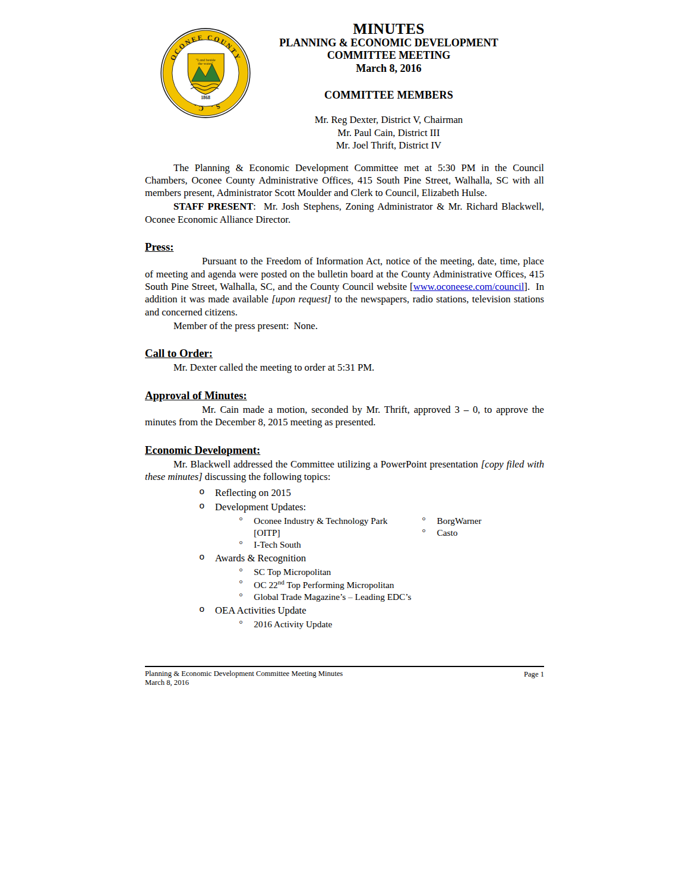OCONEE COUNTY S. C. "Land beside the water" 1868
MINUTES
PLANNING & ECONOMIC DEVELOPMENT
COMMITTEE MEETING
March 8, 2016
COMMITTEE MEMBERS
Mr. Reg Dexter, District V, Chairman
Mr. Paul Cain, District III
Mr. Joel Thrift, District IV
The Planning & Economic Development Committee met at 5:30 PM in the Council Chambers, Oconee County Administrative Offices, 415 South Pine Street, Walhalla, SC with all members present, Administrator Scott Moulder and Clerk to Council, Elizabeth Hulse.
STAFF PRESENT: Mr. Josh Stephens, Zoning Administrator & Mr. Richard Blackwell, Oconee Economic Alliance Director.
Press:
Pursuant to the Freedom of Information Act, notice of the meeting, date, time, place of meeting and agenda were posted on the bulletin board at the County Administrative Offices, 415 South Pine Street, Walhalla, SC, and the County Council website [www.oconeese.com/council]. In addition it was made available [upon request] to the newspapers, radio stations, television stations and concerned citizens.
Member of the press present: None.
Call to Order:
Mr. Dexter called the meeting to order at 5:31 PM.
Approval of Minutes:
Mr. Cain made a motion, seconded by Mr. Thrift, approved 3 – 0, to approve the minutes from the December 8, 2015 meeting as presented.
Economic Development:
Mr. Blackwell addressed the Committee utilizing a PowerPoint presentation [copy filed with these minutes] discussing the following topics:
Reflecting on 2015
Development Updates:
Oconee Industry & Technology Park [OITP]
I-Tech South
BorgWarner
Casto
Awards & Recognition
SC Top Micropolitan
OC 22nd Top Performing Micropolitan
Global Trade Magazine’s – Leading EDC’s
OEA Activities Update
2016 Activity Update
Planning & Economic Development Committee Meeting Minutes
March 8, 2016
Page 1